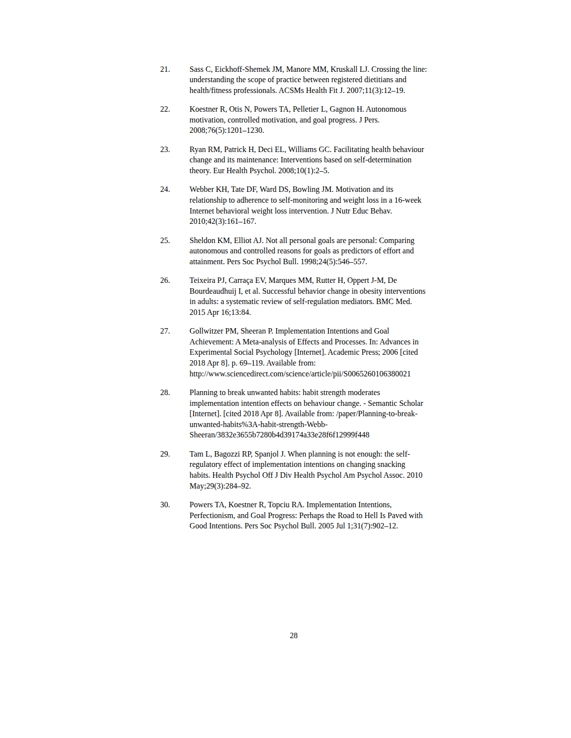21. Sass C, Eickhoff-Shemek JM, Manore MM, Kruskall LJ. Crossing the line: understanding the scope of practice between registered dietitians and health/fitness professionals. ACSMs Health Fit J. 2007;11(3):12–19.
22. Koestner R, Otis N, Powers TA, Pelletier L, Gagnon H. Autonomous motivation, controlled motivation, and goal progress. J Pers. 2008;76(5):1201–1230.
23. Ryan RM, Patrick H, Deci EL, Williams GC. Facilitating health behaviour change and its maintenance: Interventions based on self-determination theory. Eur Health Psychol. 2008;10(1):2–5.
24. Webber KH, Tate DF, Ward DS, Bowling JM. Motivation and its relationship to adherence to self-monitoring and weight loss in a 16-week Internet behavioral weight loss intervention. J Nutr Educ Behav. 2010;42(3):161–167.
25. Sheldon KM, Elliot AJ. Not all personal goals are personal: Comparing autonomous and controlled reasons for goals as predictors of effort and attainment. Pers Soc Psychol Bull. 1998;24(5):546–557.
26. Teixeira PJ, Carraça EV, Marques MM, Rutter H, Oppert J-M, De Bourdeaudhuij I, et al. Successful behavior change in obesity interventions in adults: a systematic review of self-regulation mediators. BMC Med. 2015 Apr 16;13:84.
27. Gollwitzer PM, Sheeran P. Implementation Intentions and Goal Achievement: A Meta-analysis of Effects and Processes. In: Advances in Experimental Social Psychology [Internet]. Academic Press; 2006 [cited 2018 Apr 8]. p. 69–119. Available from: http://www.sciencedirect.com/science/article/pii/S0065260106380021
28. Planning to break unwanted habits: habit strength moderates implementation intention effects on behaviour change. - Semantic Scholar [Internet]. [cited 2018 Apr 8]. Available from: /paper/Planning-to-break-unwanted-habits%3A-habit-strength-Webb-Sheeran/3832e3655b7280b4d39174a33e28f6f12999f448
29. Tam L, Bagozzi RP, Spanjol J. When planning is not enough: the self-regulatory effect of implementation intentions on changing snacking habits. Health Psychol Off J Div Health Psychol Am Psychol Assoc. 2010 May;29(3):284–92.
30. Powers TA, Koestner R, Topciu RA. Implementation Intentions, Perfectionism, and Goal Progress: Perhaps the Road to Hell Is Paved with Good Intentions. Pers Soc Psychol Bull. 2005 Jul 1;31(7):902–12.
28